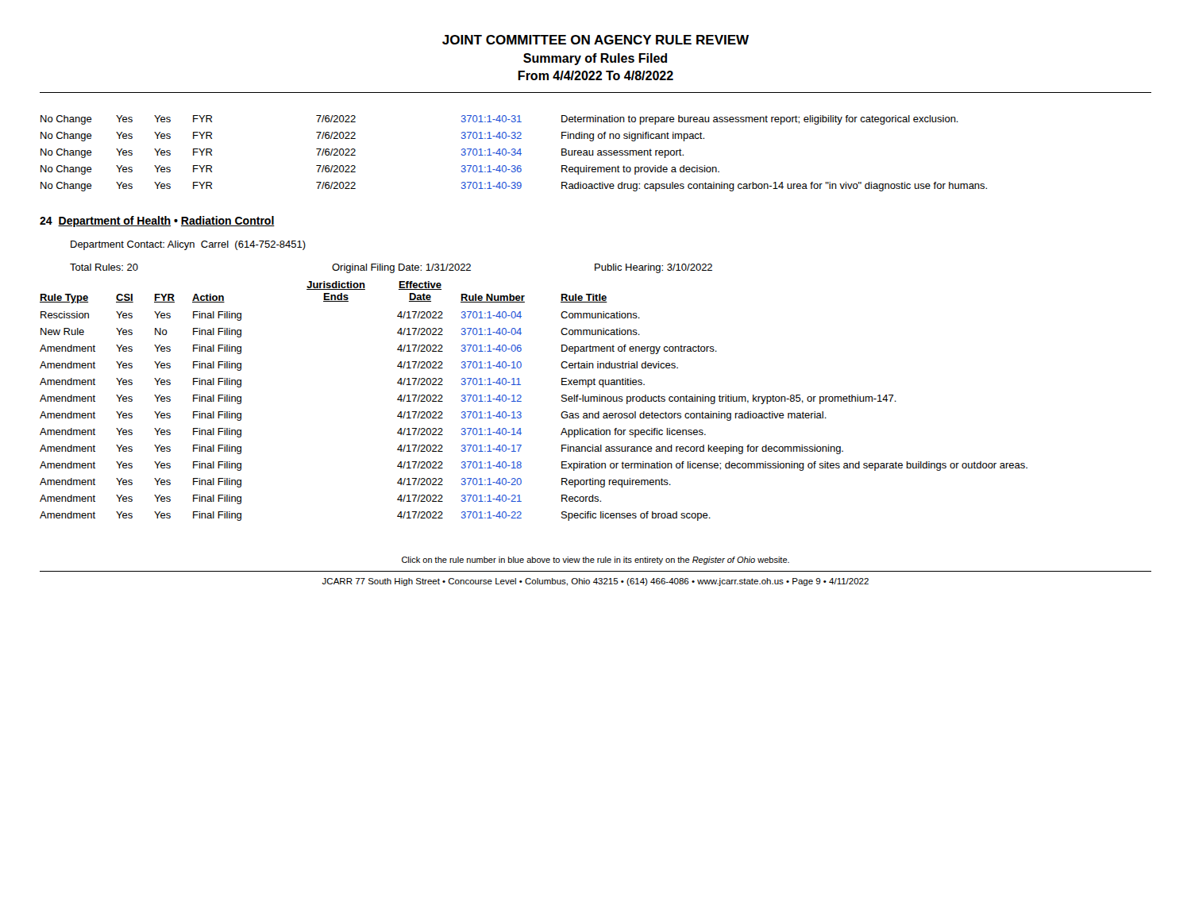JOINT COMMITTEE ON AGENCY RULE REVIEW
Summary of Rules Filed
From 4/4/2022 To 4/8/2022
| No Change | Yes | Yes | FYR | 7/6/2022 | | 3701:1-40-31 | Determination to prepare bureau assessment report; eligibility for categorical exclusion. |
| No Change | Yes | Yes | FYR | 7/6/2022 | | 3701:1-40-32 | Finding of no significant impact. |
| No Change | Yes | Yes | FYR | 7/6/2022 | | 3701:1-40-34 | Bureau assessment report. |
| No Change | Yes | Yes | FYR | 7/6/2022 | | 3701:1-40-36 | Requirement to provide a decision. |
| No Change | Yes | Yes | FYR | 7/6/2022 | | 3701:1-40-39 | Radioactive drug: capsules containing carbon-14 urea for "in vivo" diagnostic use for humans. |
24 Department of Health • Radiation Control
Department Contact: Alicyn Carrel (614-752-8451)
Total Rules: 20
Original Filing Date: 1/31/2022
Public Hearing: 3/10/2022
| Rule Type | CSI | FYR | Action | Jurisdiction Ends | Effective Date | Rule Number | Rule Title |
| Rescission | Yes | Yes | Final Filing | | 4/17/2022 | 3701:1-40-04 | Communications. |
| New Rule | Yes | No | Final Filing | | 4/17/2022 | 3701:1-40-04 | Communications. |
| Amendment | Yes | Yes | Final Filing | | 4/17/2022 | 3701:1-40-06 | Department of energy contractors. |
| Amendment | Yes | Yes | Final Filing | | 4/17/2022 | 3701:1-40-10 | Certain industrial devices. |
| Amendment | Yes | Yes | Final Filing | | 4/17/2022 | 3701:1-40-11 | Exempt quantities. |
| Amendment | Yes | Yes | Final Filing | | 4/17/2022 | 3701:1-40-12 | Self-luminous products containing tritium, krypton-85, or promethium-147. |
| Amendment | Yes | Yes | Final Filing | | 4/17/2022 | 3701:1-40-13 | Gas and aerosol detectors containing radioactive material. |
| Amendment | Yes | Yes | Final Filing | | 4/17/2022 | 3701:1-40-14 | Application for specific licenses. |
| Amendment | Yes | Yes | Final Filing | | 4/17/2022 | 3701:1-40-17 | Financial assurance and record keeping for decommissioning. |
| Amendment | Yes | Yes | Final Filing | | 4/17/2022 | 3701:1-40-18 | Expiration or termination of license; decommissioning of sites and separate buildings or outdoor areas. |
| Amendment | Yes | Yes | Final Filing | | 4/17/2022 | 3701:1-40-20 | Reporting requirements. |
| Amendment | Yes | Yes | Final Filing | | 4/17/2022 | 3701:1-40-21 | Records. |
| Amendment | Yes | Yes | Final Filing | | 4/17/2022 | 3701:1-40-22 | Specific licenses of broad scope. |
Click on the rule number in blue above to view the rule in its entirety on the Register of Ohio website.
JCARR 77 South High Street • Concourse Level • Columbus, Ohio 43215 • (614) 466-4086 • www.jcarr.state.oh.us • Page 9 • 4/11/2022